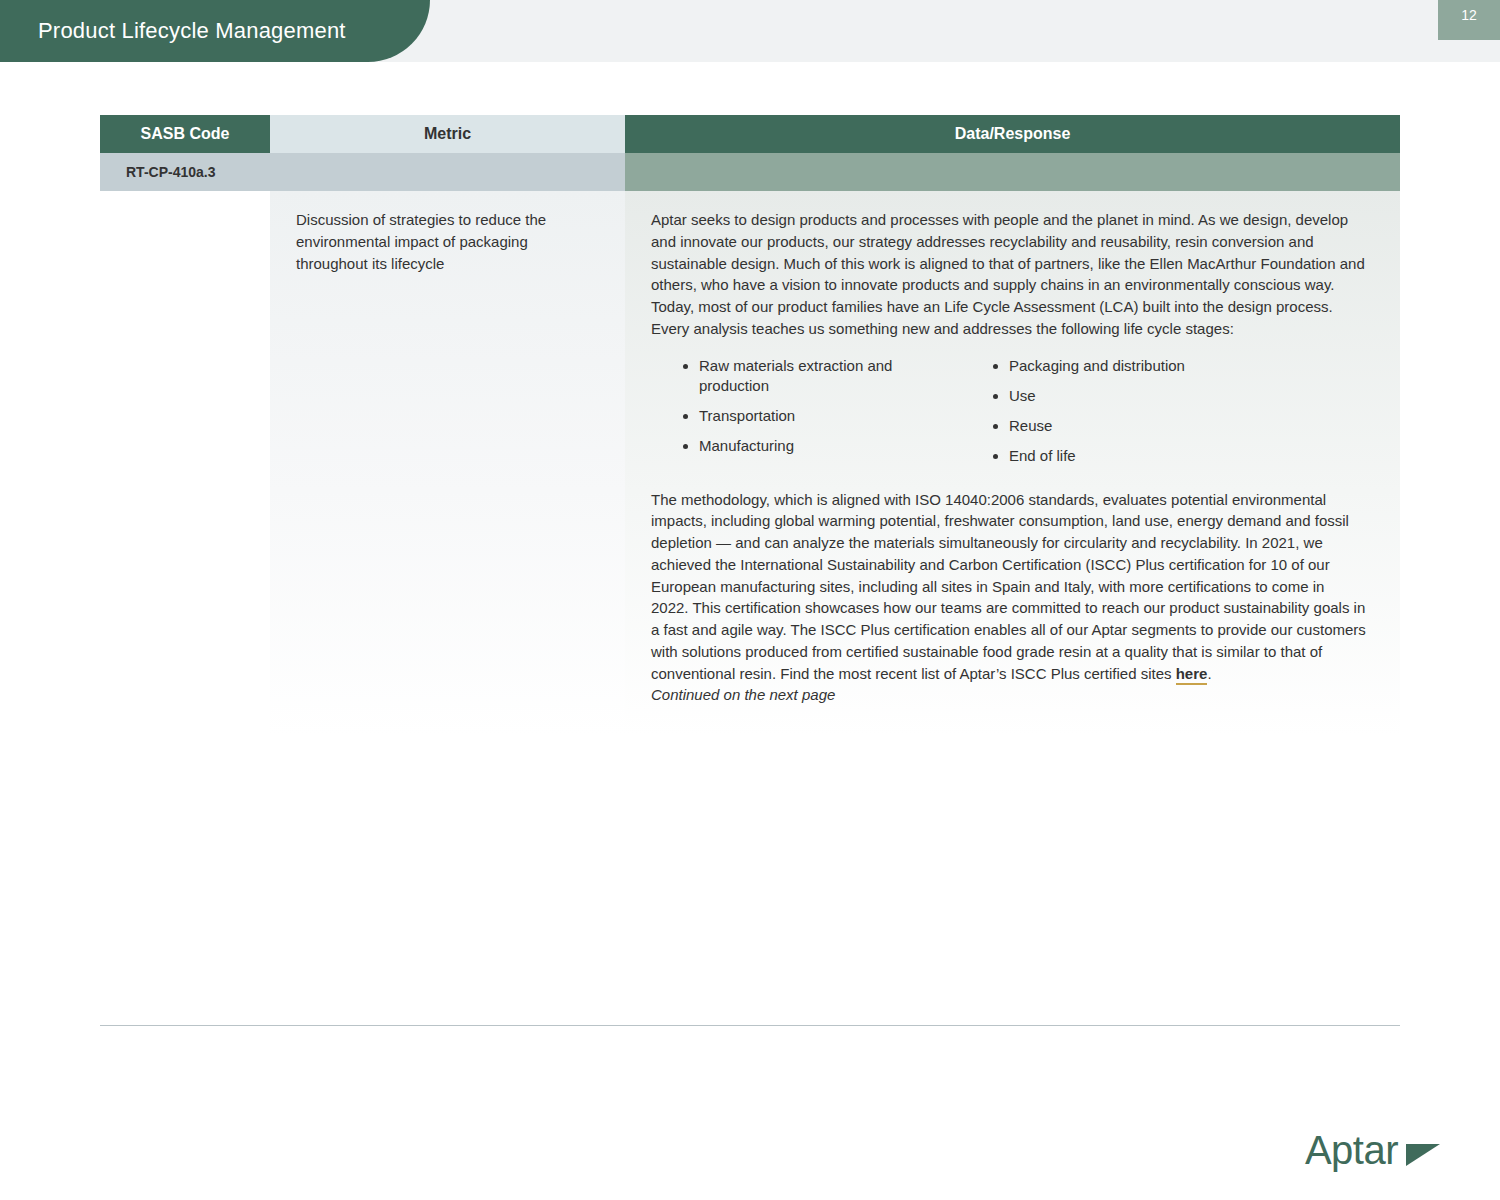Product Lifecycle Management
12
| SASB Code | Metric | Data/Response |
| --- | --- | --- |
| RT-CP-410a.3 | |
| | Discussion of strategies to reduce the environmental impact of packaging throughout its lifecycle | Aptar seeks to design products and processes with people and the planet in mind. As we design, develop and innovate our products, our strategy addresses recyclability and reusability, resin conversion and sustainable design. Much of this work is aligned to that of partners, like the Ellen MacArthur Foundation and others, who have a vision to innovate products and supply chains in an environmentally conscious way. Today, most of our product families have an Life Cycle Assessment (LCA) built into the design process. Every analysis teaches us something new and addresses the following life cycle stages: Raw materials extraction and production Transportation Manufacturing Packaging and distribution Use Reuse End of life The methodology, which is aligned with ISO 14040:2006 standards, evaluates potential environmental impacts, including global warming potential, freshwater consumption, land use, energy demand and fossil depletion — and can analyze the materials simultaneously for circularity and recyclability. In 2021, we achieved the International Sustainability and Carbon Certification (ISCC) Plus certification for 10 of our European manufacturing sites, including all sites in Spain and Italy, with more certifications to come in 2022. This certification showcases how our teams are committed to reach our product sustainability goals in a fast and agile way. The ISCC Plus certification enables all of our Aptar segments to provide our customers with solutions produced from certified sustainable food grade resin at a quality that is similar to that of conventional resin. Find the most recent list of Aptar’s ISCC Plus certified sites here . Continued on the next page |
Aptar